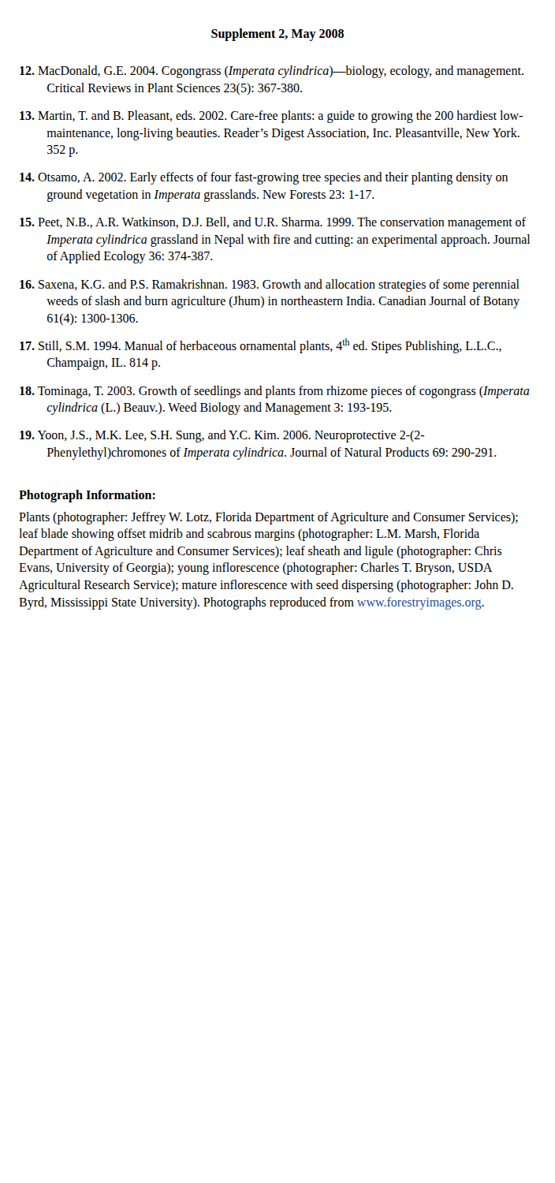Supplement 2, May 2008
12. MacDonald, G.E. 2004. Cogongrass (Imperata cylindrica)—biology, ecology, and management. Critical Reviews in Plant Sciences 23(5): 367-380.
13. Martin, T. and B. Pleasant, eds. 2002. Care-free plants: a guide to growing the 200 hardiest low-maintenance, long-living beauties. Reader’s Digest Association, Inc. Pleasantville, New York. 352 p.
14. Otsamo, A. 2002. Early effects of four fast-growing tree species and their planting density on ground vegetation in Imperata grasslands. New Forests 23: 1-17.
15. Peet, N.B., A.R. Watkinson, D.J. Bell, and U.R. Sharma. 1999. The conservation management of Imperata cylindrica grassland in Nepal with fire and cutting: an experimental approach. Journal of Applied Ecology 36: 374-387.
16. Saxena, K.G. and P.S. Ramakrishnan. 1983. Growth and allocation strategies of some perennial weeds of slash and burn agriculture (Jhum) in northeastern India. Canadian Journal of Botany 61(4): 1300-1306.
17. Still, S.M. 1994. Manual of herbaceous ornamental plants, 4th ed. Stipes Publishing, L.L.C., Champaign, IL. 814 p.
18. Tominaga, T. 2003. Growth of seedlings and plants from rhizome pieces of cogongrass (Imperata cylindrica (L.) Beauv.). Weed Biology and Management 3: 193-195.
19. Yoon, J.S., M.K. Lee, S.H. Sung, and Y.C. Kim. 2006. Neuroprotective 2-(2-Phenylethyl)chromones of Imperata cylindrica. Journal of Natural Products 69: 290-291.
Photograph Information:
Plants (photographer: Jeffrey W. Lotz, Florida Department of Agriculture and Consumer Services); leaf blade showing offset midrib and scabrous margins (photographer: L.M. Marsh, Florida Department of Agriculture and Consumer Services); leaf sheath and ligule (photographer: Chris Evans, University of Georgia); young inflorescence (photographer: Charles T. Bryson, USDA Agricultural Research Service); mature inflorescence with seed dispersing (photographer: John D. Byrd, Mississippi State University). Photographs reproduced from www.forestryimages.org.